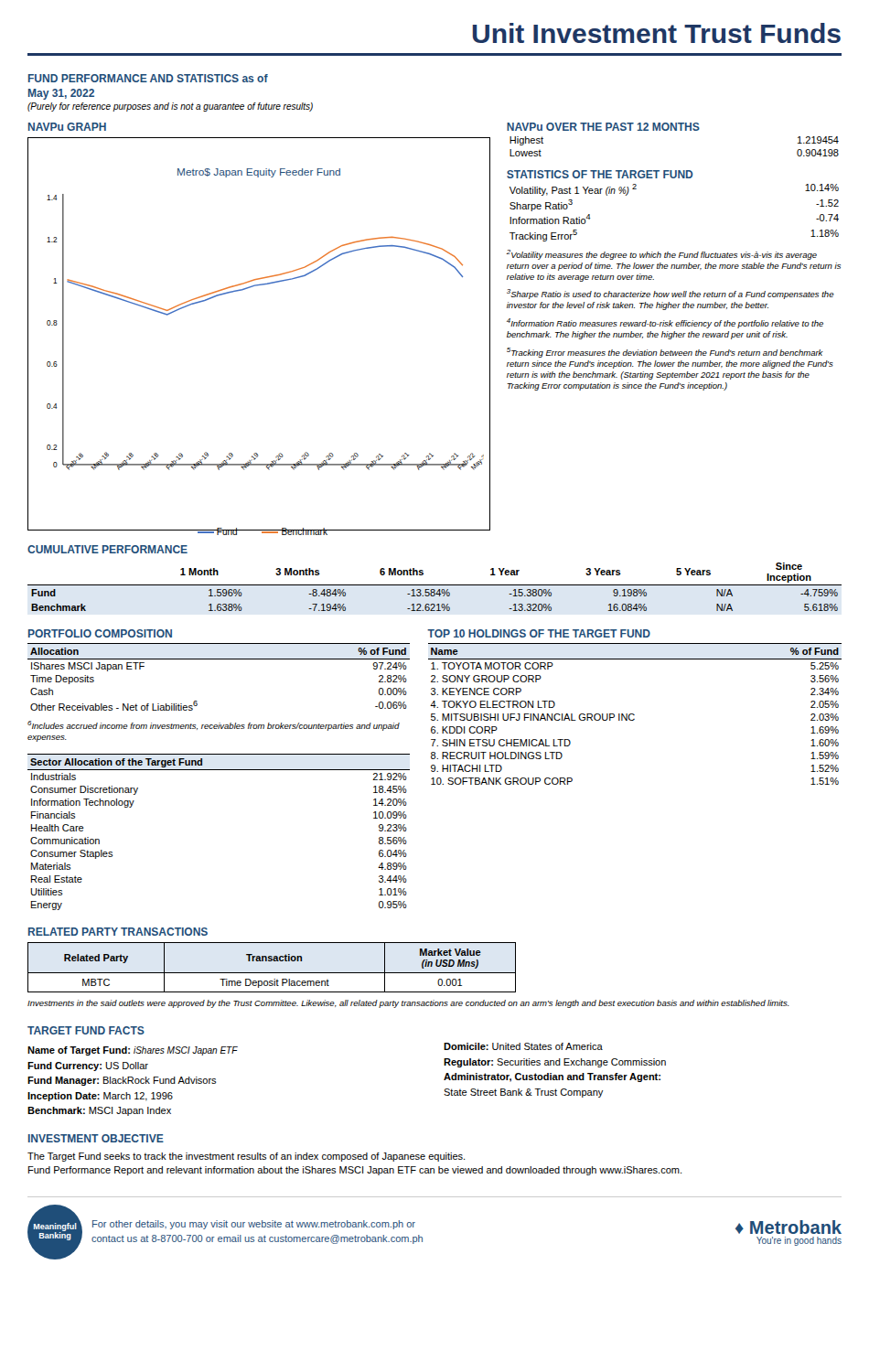Unit Investment Trust Funds
FUND PERFORMANCE AND STATISTICS as of
May 31, 2022
(Purely for reference purposes and is not a guarantee of future results)
NAVPu GRAPH
Metro$ Japan Equity Feeder Fund 1.4 1.2 1 0.8 0.6 0.4 0.2 0 Feb-18 May-18 Aug-18 Nov-18 Feb-19 May-19 Aug-19 Nov-19 Feb-20 May-20 Aug-20 Nov-20 Feb-21 May-21 Aug-21 Nov-21 Feb-22 May-22
Fund Benchmark
NAVPu OVER THE PAST 12 MONTHS
| Highest | 1.219454 |
| Lowest | 0.904198 |
STATISTICS OF THE TARGET FUND
| Volatility, Past 1 Year (in %) 2 | 10.14% |
| Sharpe Ratio 3 | -1.52 |
| Information Ratio 4 | -0.74 |
| Tracking Error 5 | 1.18% |
2Volatility measures the degree to which the Fund fluctuates vis-à-vis its average return over a period of time. The lower the number, the more stable the Fund's return is relative to its average return over time.
3Sharpe Ratio is used to characterize how well the return of a Fund compensates the investor for the level of risk taken. The higher the number, the better.
4Information Ratio measures reward-to-risk efficiency of the portfolio relative to the benchmark. The higher the number, the higher the reward per unit of risk.
5Tracking Error measures the deviation between the Fund's return and benchmark return since the Fund's inception. The lower the number, the more aligned the Fund's return is with the benchmark. (Starting September 2021 report the basis for the Tracking Error computation is since the Fund's inception.)
CUMULATIVE PERFORMANCE
| | 1 Month | 3 Months | 6 Months | 1 Year | 3 Years | 5 Years | Since Inception |
| --- | --- | --- | --- | --- | --- | --- | --- |
| Fund | 1.596% | -8.484% | -13.584% | -15.380% | 9.198% | N/A | -4.759% |
| Benchmark | 1.638% | -7.194% | -12.621% | -13.320% | 16.084% | N/A | 5.618% |
PORTFOLIO COMPOSITION
| Allocation | % of Fund |
| --- | --- |
| IShares MSCI Japan ETF | 97.24% |
| Time Deposits | 2.82% |
| Cash | 0.00% |
| Other Receivables - Net of Liabilities 6 | -0.06% |
6Includes accrued income from investments, receivables from brokers/counterparties and unpaid expenses.
| Sector Allocation of the Target Fund | |
| --- | --- |
| Industrials | 21.92% |
| Consumer Discretionary | 18.45% |
| Information Technology | 14.20% |
| Financials | 10.09% |
| Health Care | 9.23% |
| Communication | 8.56% |
| Consumer Staples | 6.04% |
| Materials | 4.89% |
| Real Estate | 3.44% |
| Utilities | 1.01% |
| Energy | 0.95% |
TOP 10 HOLDINGS OF THE TARGET FUND
| Name | % of Fund |
| --- | --- |
| 1. TOYOTA MOTOR CORP | 5.25% |
| 2. SONY GROUP CORP | 3.56% |
| 3. KEYENCE CORP | 2.34% |
| 4. TOKYO ELECTRON LTD | 2.05% |
| 5. MITSUBISHI UFJ FINANCIAL GROUP INC | 2.03% |
| 6. KDDI CORP | 1.69% |
| 7. SHIN ETSU CHEMICAL LTD | 1.60% |
| 8. RECRUIT HOLDINGS LTD | 1.59% |
| 9. HITACHI LTD | 1.52% |
| 10. SOFTBANK GROUP CORP | 1.51% |
RELATED PARTY TRANSACTIONS
| Related Party | Transaction | Market Value (in USD Mns) |
| --- | --- | --- |
| MBTC | Time Deposit Placement | 0.001 |
Investments in the said outlets were approved by the Trust Committee. Likewise, all related party transactions are conducted on an arm's length and best execution basis and within established limits.
TARGET FUND FACTS
Name of Target Fund: iShares MSCI Japan ETF
Fund Currency: US Dollar
Fund Manager: BlackRock Fund Advisors
Inception Date: March 12, 1996
Benchmark: MSCI Japan Index
Domicile: United States of America
Regulator: Securities and Exchange Commission
Administrator, Custodian and Transfer Agent:
State Street Bank & Trust Company
INVESTMENT OBJECTIVE
The Target Fund seeks to track the investment results of an index composed of Japanese equities.
Fund Performance Report and relevant information about the iShares MSCI Japan ETF can be viewed and downloaded through www.iShares.com.
Meaningful
Banking
For other details, you may visit our website at www.metrobank.com.ph or
contact us at 8-8700-700 or email us at customercare@metrobank.com.ph
♦ Metrobank You're in good hands